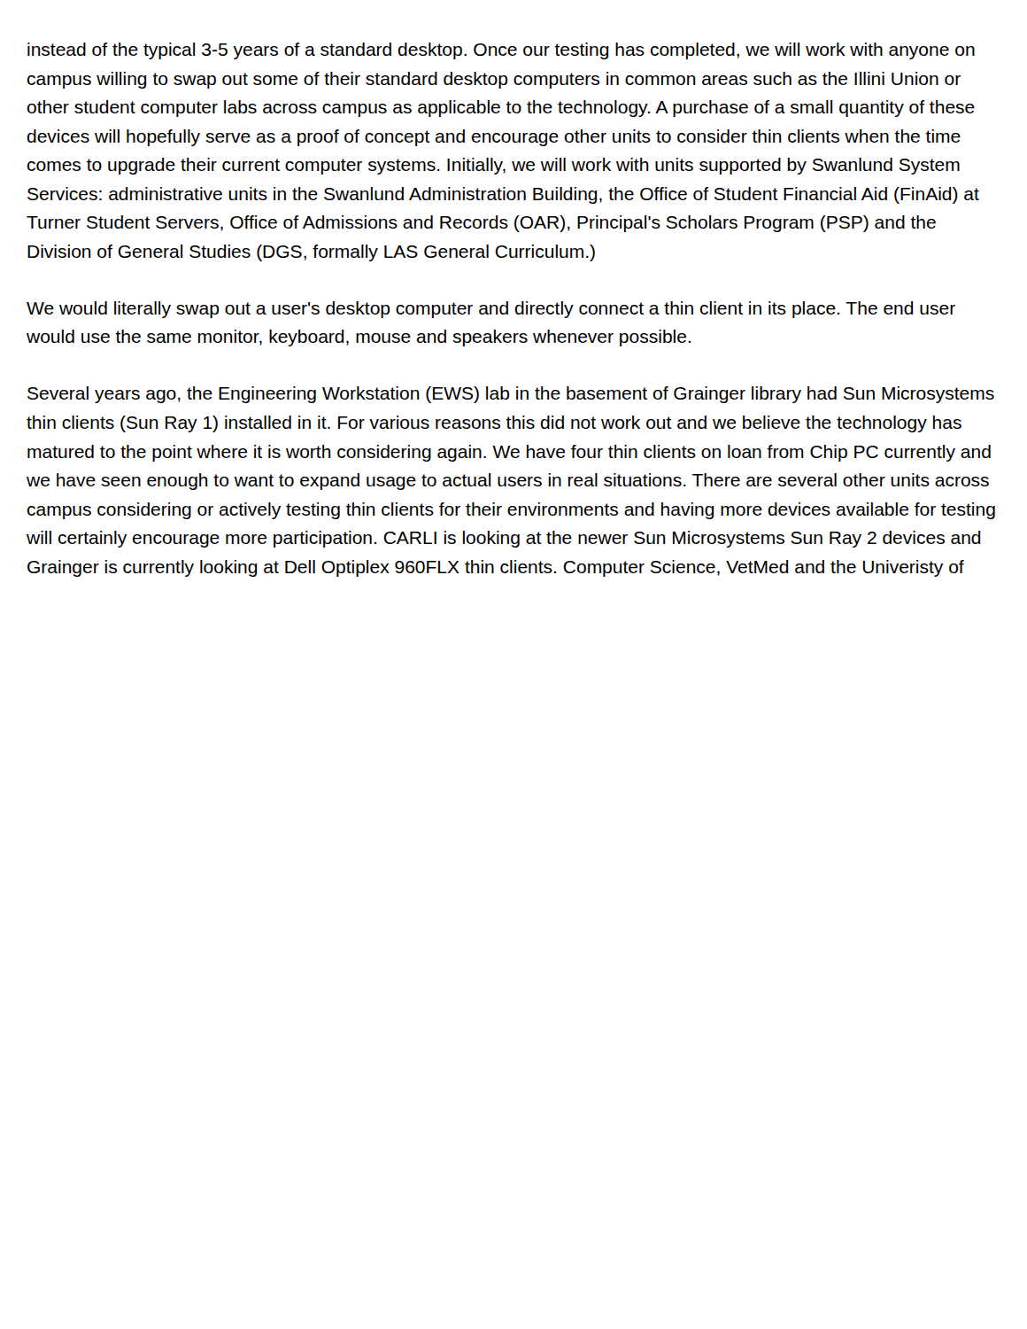instead of the typical 3-5 years of a standard desktop. Once our testing has completed, we will work with anyone on campus willing to swap out some of their standard desktop computers in common areas such as the Illini Union or other student computer labs across campus as applicable to the technology. A purchase of a small quantity of these devices will hopefully serve as a proof of concept and encourage other units to consider thin clients when the time comes to upgrade their current computer systems. Initially, we will work with units supported by Swanlund System Services: administrative units in the Swanlund Administration Building, the Office of Student Financial Aid (FinAid) at Turner Student Servers, Office of Admissions and Records (OAR), Principal's Scholars Program (PSP) and the Division of General Studies (DGS, formally LAS General Curriculum.)
We would literally swap out a user's desktop computer and directly connect a thin client in its place. The end user would use the same monitor, keyboard, mouse and speakers whenever possible.
Several years ago, the Engineering Workstation (EWS) lab in the basement of Grainger library had Sun Microsystems thin clients (Sun Ray 1) installed in it. For various reasons this did not work out and we believe the technology has matured to the point where it is worth considering again. We have four thin clients on loan from Chip PC currently and we have seen enough to want to expand usage to actual users in real situations. There are several other units across campus considering or actively testing thin clients for their environments and having more devices available for testing will certainly encourage more participation. CARLI is looking at the newer Sun Microsystems Sun Ray 2 devices and Grainger is currently looking at Dell Optiplex 960FLX thin clients. Computer Science, VetMed and the Univeristy of